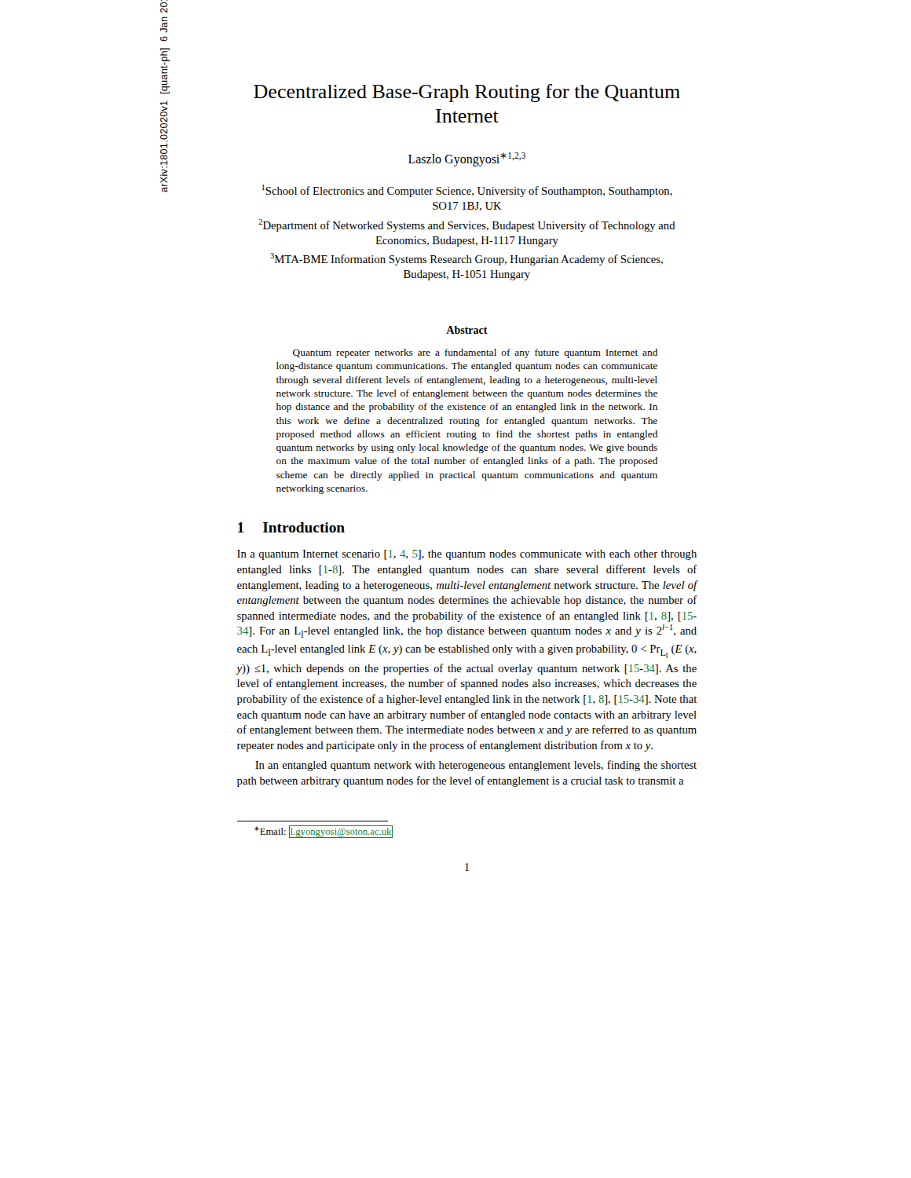arXiv:1801.02020v1 [quant-ph] 6 Jan 2018
Decentralized Base-Graph Routing for the Quantum Internet
Laszlo Gyongyosi∗1,2,3
1School of Electronics and Computer Science, University of Southampton, Southampton,
SO17 1BJ, UK
2Department of Networked Systems and Services, Budapest University of Technology and
Economics, Budapest, H-1117 Hungary
3MTA-BME Information Systems Research Group, Hungarian Academy of Sciences,
Budapest, H-1051 Hungary
Abstract
Quantum repeater networks are a fundamental of any future quantum Internet and long-distance quantum communications. The entangled quantum nodes can communicate through several different levels of entanglement, leading to a heterogeneous, multi-level network structure. The level of entanglement between the quantum nodes determines the hop distance and the probability of the existence of an entangled link in the network. In this work we define a decentralized routing for entangled quantum networks. The proposed method allows an efficient routing to find the shortest paths in entangled quantum networks by using only local knowledge of the quantum nodes. We give bounds on the maximum value of the total number of entangled links of a path. The proposed scheme can be directly applied in practical quantum communications and quantum networking scenarios.
1 Introduction
In a quantum Internet scenario [1, 4, 5], the quantum nodes communicate with each other through entangled links [1-8]. The entangled quantum nodes can share several different levels of entanglement, leading to a heterogeneous, multi-level entanglement network structure. The level of entanglement between the quantum nodes determines the achievable hop distance, the number of spanned intermediate nodes, and the probability of the existence of an entangled link [1, 8], [15-34]. For an Ll-level entangled link, the hop distance between quantum nodes x and y is 2l−1, and each Ll-level entangled link E (x, y) can be established only with a given probability, 0 < PrLl (E (x, y)) ≤1, which depends on the properties of the actual overlay quantum network [15-34]. As the level of entanglement increases, the number of spanned nodes also increases, which decreases the probability of the existence of a higher-level entangled link in the network [1, 8], [15-34]. Note that each quantum node can have an arbitrary number of entangled node contacts with an arbitrary level of entanglement between them. The intermediate nodes between x and y are referred to as quantum repeater nodes and participate only in the process of entanglement distribution from x to y.
In an entangled quantum network with heterogeneous entanglement levels, finding the shortest path between arbitrary quantum nodes for the level of entanglement is a crucial task to transmit a
∗Email: l.gyongyosi@soton.ac.uk
1